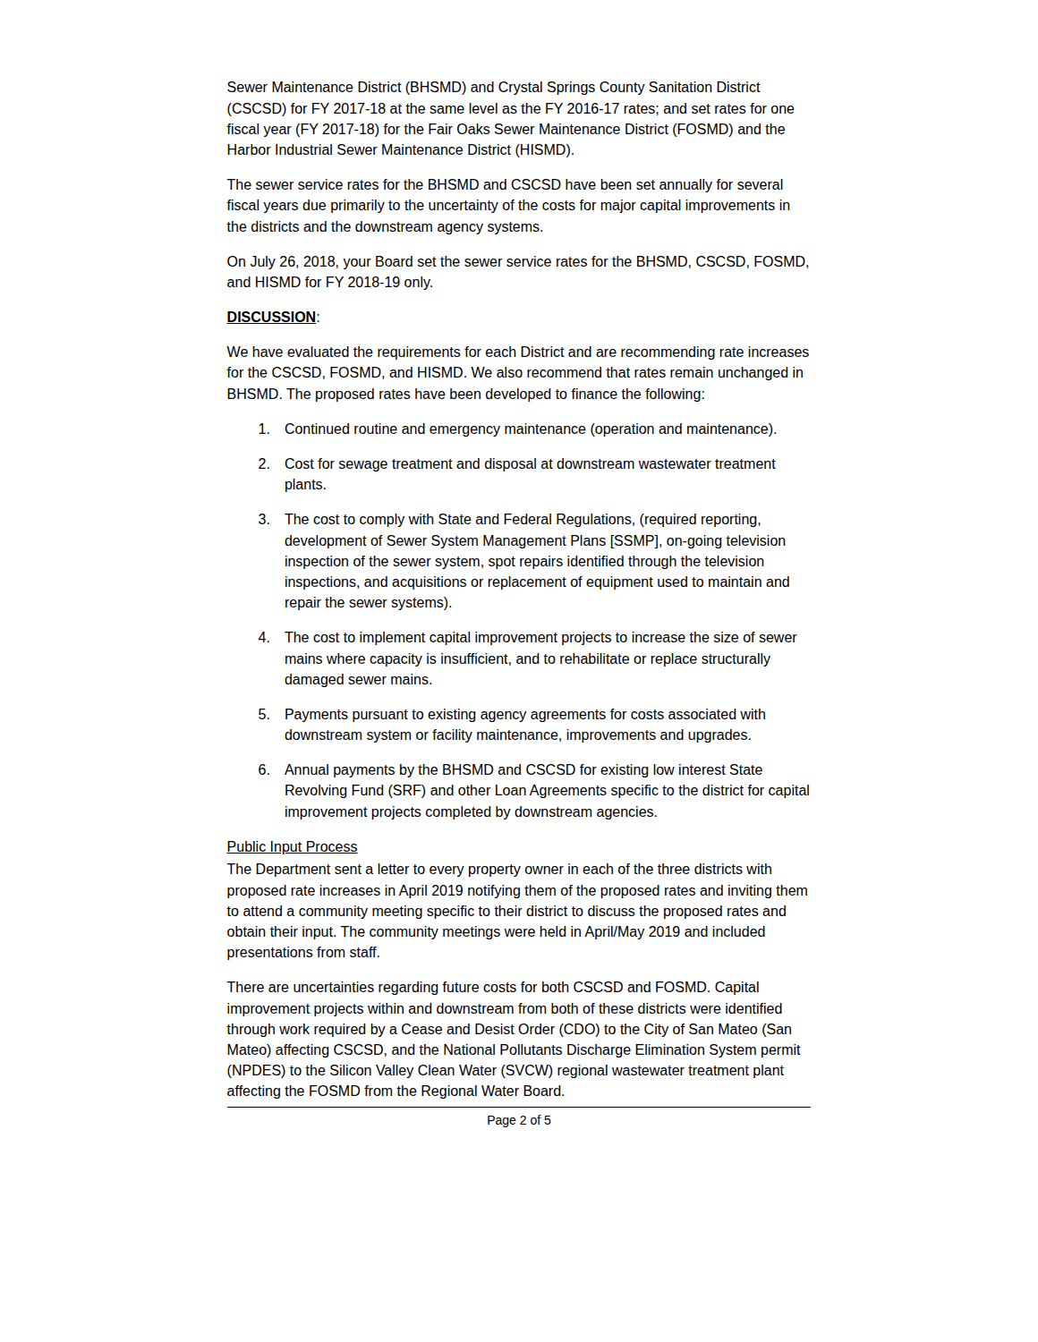Sewer Maintenance District (BHSMD) and Crystal Springs County Sanitation District (CSCSD) for FY 2017-18 at the same level as the FY 2016-17 rates; and set rates for one fiscal year (FY 2017-18) for the Fair Oaks Sewer Maintenance District (FOSMD) and the Harbor Industrial Sewer Maintenance District (HISMD).
The sewer service rates for the BHSMD and CSCSD have been set annually for several fiscal years due primarily to the uncertainty of the costs for major capital improvements in the districts and the downstream agency systems.
On July 26, 2018, your Board set the sewer service rates for the BHSMD, CSCSD, FOSMD, and HISMD for FY 2018-19 only.
DISCUSSION
:
We have evaluated the requirements for each District and are recommending rate increases for the CSCSD, FOSMD, and HISMD. We also recommend that rates remain unchanged in BHSMD. The proposed rates have been developed to finance the following:
Continued routine and emergency maintenance (operation and maintenance).
Cost for sewage treatment and disposal at downstream wastewater treatment plants.
The cost to comply with State and Federal Regulations, (required reporting, development of Sewer System Management Plans [SSMP], on-going television inspection of the sewer system, spot repairs identified through the television inspections, and acquisitions or replacement of equipment used to maintain and repair the sewer systems).
The cost to implement capital improvement projects to increase the size of sewer mains where capacity is insufficient, and to rehabilitate or replace structurally damaged sewer mains.
Payments pursuant to existing agency agreements for costs associated with downstream system or facility maintenance, improvements and upgrades.
Annual payments by the BHSMD and CSCSD for existing low interest State Revolving Fund (SRF) and other Loan Agreements specific to the district for capital improvement projects completed by downstream agencies.
Public Input Process
The Department sent a letter to every property owner in each of the three districts with proposed rate increases in April 2019 notifying them of the proposed rates and inviting them to attend a community meeting specific to their district to discuss the proposed rates and obtain their input. The community meetings were held in April/May 2019 and included presentations from staff.
There are uncertainties regarding future costs for both CSCSD and FOSMD. Capital improvement projects within and downstream from both of these districts were identified through work required by a Cease and Desist Order (CDO) to the City of San Mateo (San Mateo) affecting CSCSD, and the National Pollutants Discharge Elimination System permit (NPDES) to the Silicon Valley Clean Water (SVCW) regional wastewater treatment plant affecting the FOSMD from the Regional Water Board.
Page 2 of 5